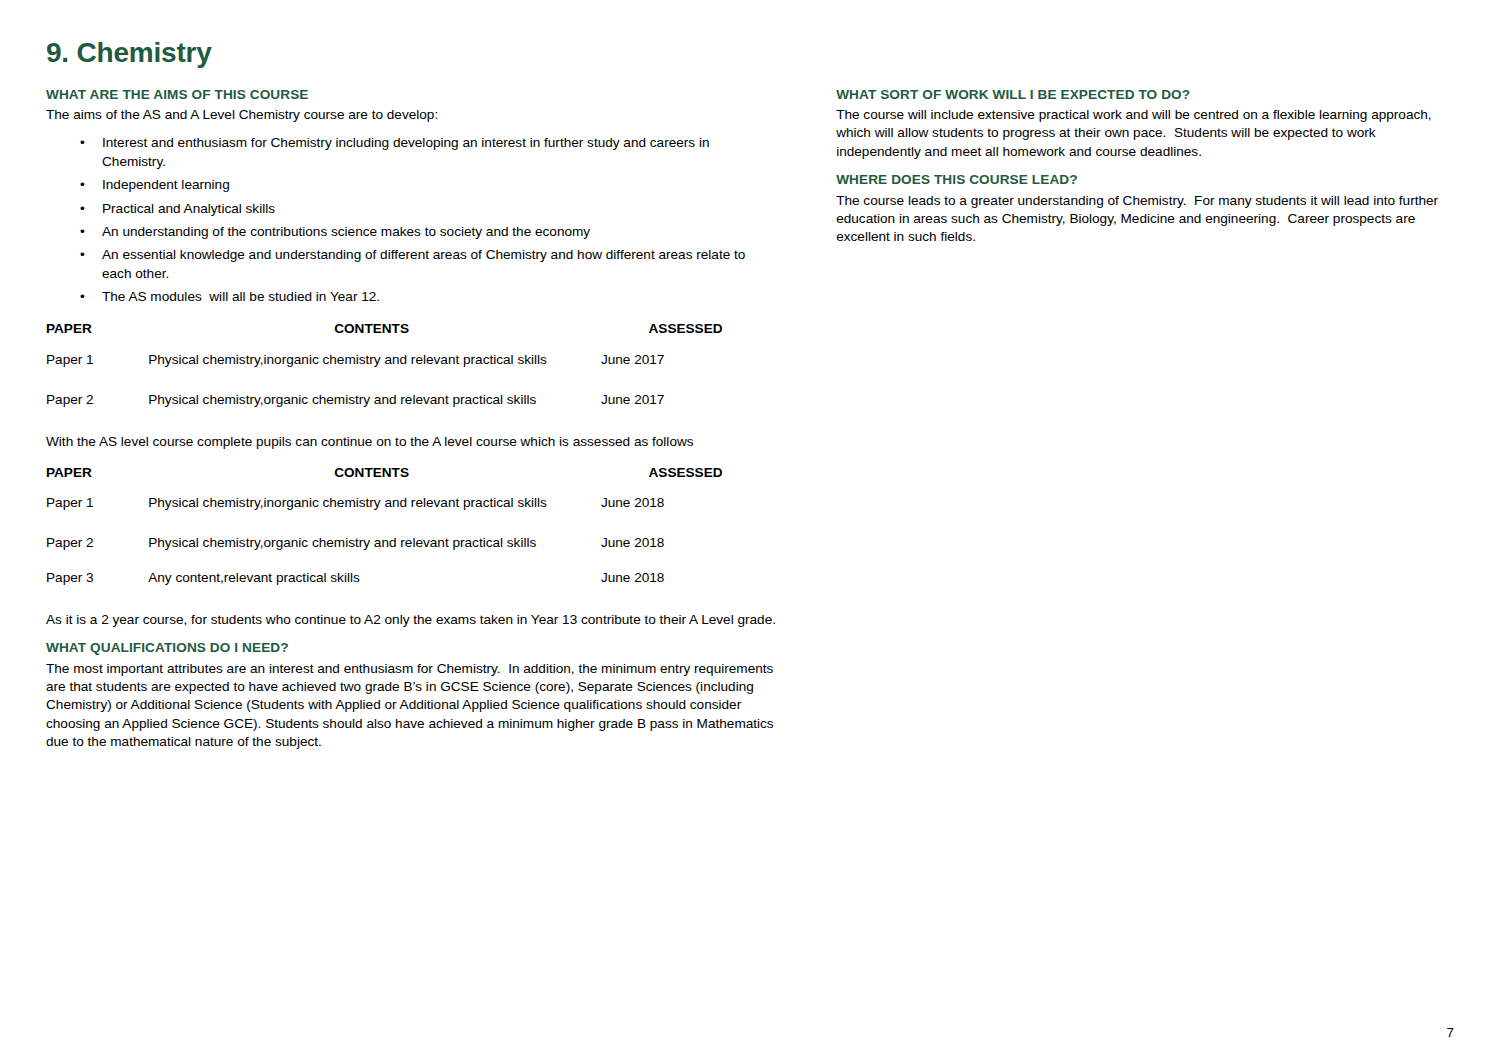9. Chemistry
What are the aims of this course
The aims of the AS and A Level Chemistry course are to develop:
Interest and enthusiasm for Chemistry including developing an interest in further study and careers in Chemistry.
Independent learning
Practical and Analytical skills
An understanding of the contributions science makes to society and the economy
An essential knowledge and understanding of different areas of Chemistry and how different areas relate to each other.
The AS modules will all be studied in Year 12.
| PAPER | CONTENTS | ASSESSED |
| --- | --- | --- |
| Paper 1 | Physical chemistry,inorganic chemistry and relevant practical skills | June 2017 |
| Paper 2 | Physical chemistry,organic chemistry and relevant practical skills | June 2017 |
With the AS level course complete pupils can continue on to the A level course which is assessed as follows
| PAPER | CONTENTS | ASSESSED |
| --- | --- | --- |
| Paper 1 | Physical chemistry,inorganic chemistry and relevant practical skills | June 2018 |
| Paper 2 | Physical chemistry,organic chemistry and relevant practical skills | June 2018 |
| Paper 3 | Any content,relevant practical skills | June 2018 |
As it is a 2 year course, for students who continue to A2 only the exams taken in Year 13 contribute to their A Level grade.
What qualifications do I need?
The most important attributes are an interest and enthusiasm for Chemistry. In addition, the minimum entry requirements are that students are expected to have achieved two grade B’s in GCSE Science (core), Separate Sciences (including Chemistry) or Additional Science (Students with Applied or Additional Applied Science qualifications should consider choosing an Applied Science GCE). Students should also have achieved a minimum higher grade B pass in Mathematics due to the mathematical nature of the subject.
What sort of work will I be expected to do?
The course will include extensive practical work and will be centred on a flexible learning approach, which will allow students to progress at their own pace. Students will be expected to work independently and meet all homework and course deadlines.
Where does this course lead?
The course leads to a greater understanding of Chemistry. For many students it will lead into further education in areas such as Chemistry, Biology, Medicine and engineering. Career prospects are excellent in such fields.
7